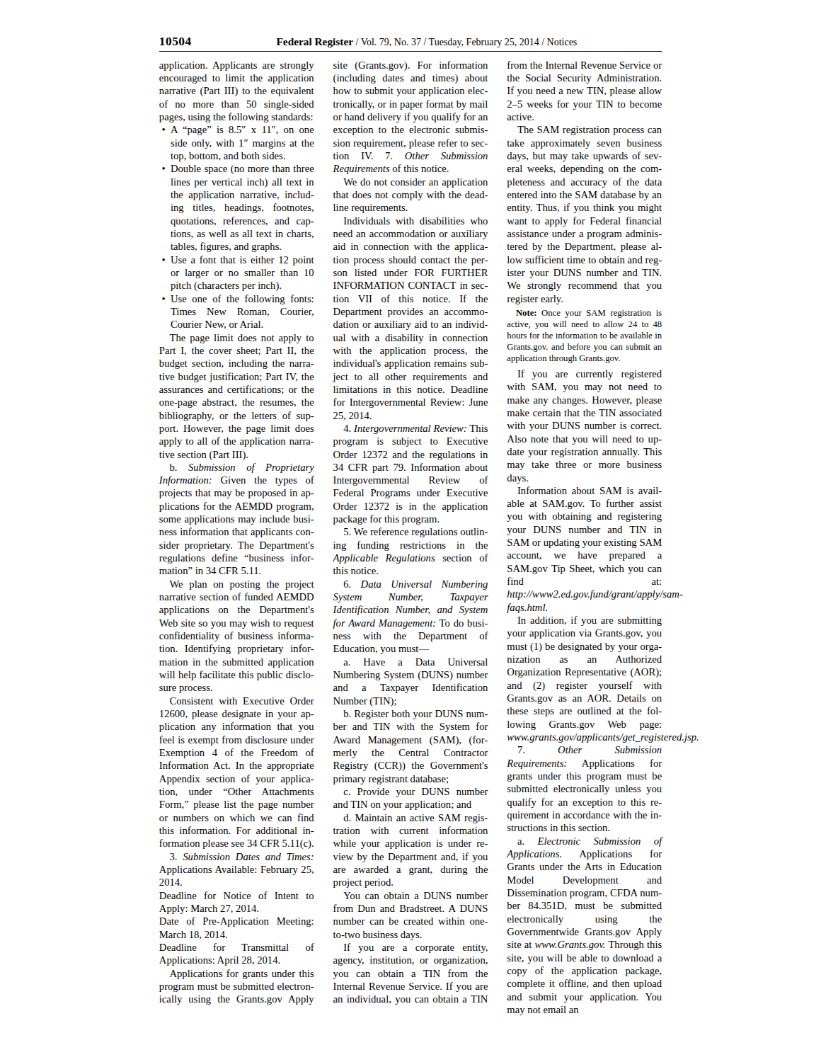10504
Federal Register / Vol. 79, No. 37 / Tuesday, February 25, 2014 / Notices
application. Applicants are strongly encouraged to limit the application narrative (Part III) to the equivalent of no more than 50 single-sided pages, using the following standards:
A “page” is 8.5″ x 11″, on one side only, with 1″ margins at the top, bottom, and both sides.
Double space (no more than three lines per vertical inch) all text in the application narrative, including titles, headings, footnotes, quotations, references, and captions, as well as all text in charts, tables, figures, and graphs.
Use a font that is either 12 point or larger or no smaller than 10 pitch (characters per inch).
Use one of the following fonts: Times New Roman, Courier, Courier New, or Arial.
The page limit does not apply to Part I, the cover sheet; Part II, the budget section, including the narrative budget justification; Part IV, the assurances and certifications; or the one-page abstract, the resumes, the bibliography, or the letters of support. However, the page limit does apply to all of the application narrative section (Part III).
b. Submission of Proprietary Information: Given the types of projects that may be proposed in applications for the AEMDD program, some applications may include business information that applicants consider proprietary. The Department's regulations define “business information” in 34 CFR 5.11.
We plan on posting the project narrative section of funded AEMDD applications on the Department's Web site so you may wish to request confidentiality of business information. Identifying proprietary information in the submitted application will help facilitate this public disclosure process.
Consistent with Executive Order 12600, please designate in your application any information that you feel is exempt from disclosure under Exemption 4 of the Freedom of Information Act. In the appropriate Appendix section of your application, under “Other Attachments Form,” please list the page number or numbers on which we can find this information. For additional information please see 34 CFR 5.11(c).
3. Submission Dates and Times: Applications Available: February 25, 2014.
Deadline for Notice of Intent to Apply: March 27, 2014.
Date of Pre-Application Meeting: March 18, 2014.
Deadline for Transmittal of Applications: April 28, 2014.
Applications for grants under this program must be submitted electronically using the Grants.gov Apply site (Grants.gov). For information (including dates and times) about how to submit your application electronically, or in paper format by mail or hand delivery if you qualify for an exception to the electronic submission requirement, please refer to section IV. 7. Other Submission Requirements of this notice.
We do not consider an application that does not comply with the deadline requirements.
Individuals with disabilities who need an accommodation or auxiliary aid in connection with the application process should contact the person listed under FOR FURTHER INFORMATION CONTACT in section VII of this notice. If the Department provides an accommodation or auxiliary aid to an individual with a disability in connection with the application process, the individual's application remains subject to all other requirements and limitations in this notice. Deadline for Intergovernmental Review: June 25, 2014.
4. Intergovernmental Review: This program is subject to Executive Order 12372 and the regulations in 34 CFR part 79. Information about Intergovernmental Review of Federal Programs under Executive Order 12372 is in the application package for this program.
5. We reference regulations outlining funding restrictions in the Applicable Regulations section of this notice.
6. Data Universal Numbering System Number, Taxpayer Identification Number, and System for Award Management: To do business with the Department of Education, you must—
a. Have a Data Universal Numbering System (DUNS) number and a Taxpayer Identification Number (TIN);
b. Register both your DUNS number and TIN with the System for Award Management (SAM), (formerly the Central Contractor Registry (CCR)) the Government's primary registrant database;
c. Provide your DUNS number and TIN on your application; and
d. Maintain an active SAM registration with current information while your application is under review by the Department and, if you are awarded a grant, during the project period.
You can obtain a DUNS number from Dun and Bradstreet. A DUNS number can be created within one-to-two business days.
If you are a corporate entity, agency, institution, or organization, you can obtain a TIN from the Internal Revenue Service. If you are an individual, you can obtain a TIN from the Internal Revenue Service or the Social Security Administration. If you need a new TIN, please allow 2–5 weeks for your TIN to become active.
The SAM registration process can take approximately seven business days, but may take upwards of several weeks, depending on the completeness and accuracy of the data entered into the SAM database by an entity. Thus, if you think you might want to apply for Federal financial assistance under a program administered by the Department, please allow sufficient time to obtain and register your DUNS number and TIN. We strongly recommend that you register early.
Note: Once your SAM registration is active, you will need to allow 24 to 48 hours for the information to be available in Grants.gov. and before you can submit an application through Grants.gov.
If you are currently registered with SAM, you may not need to make any changes. However, please make certain that the TIN associated with your DUNS number is correct. Also note that you will need to update your registration annually. This may take three or more business days.
Information about SAM is available at SAM.gov. To further assist you with obtaining and registering your DUNS number and TIN in SAM or updating your existing SAM account, we have prepared a SAM.gov Tip Sheet, which you can find at: http://www2.ed.gov.fund/grant/apply/sam-faqs.html.
In addition, if you are submitting your application via Grants.gov, you must (1) be designated by your organization as an Authorized Organization Representative (AOR); and (2) register yourself with Grants.gov as an AOR. Details on these steps are outlined at the following Grants.gov Web page: www.grants.gov/applicants/get_registered.jsp.
7. Other Submission Requirements: Applications for grants under this program must be submitted electronically unless you qualify for an exception to this requirement in accordance with the instructions in this section.
a. Electronic Submission of Applications. Applications for Grants under the Arts in Education Model Development and Dissemination program, CFDA number 84.351D, must be submitted electronically using the Governmentwide Grants.gov Apply site at www.Grants.gov. Through this site, you will be able to download a copy of the application package, complete it offline, and then upload and submit your application. You may not email an